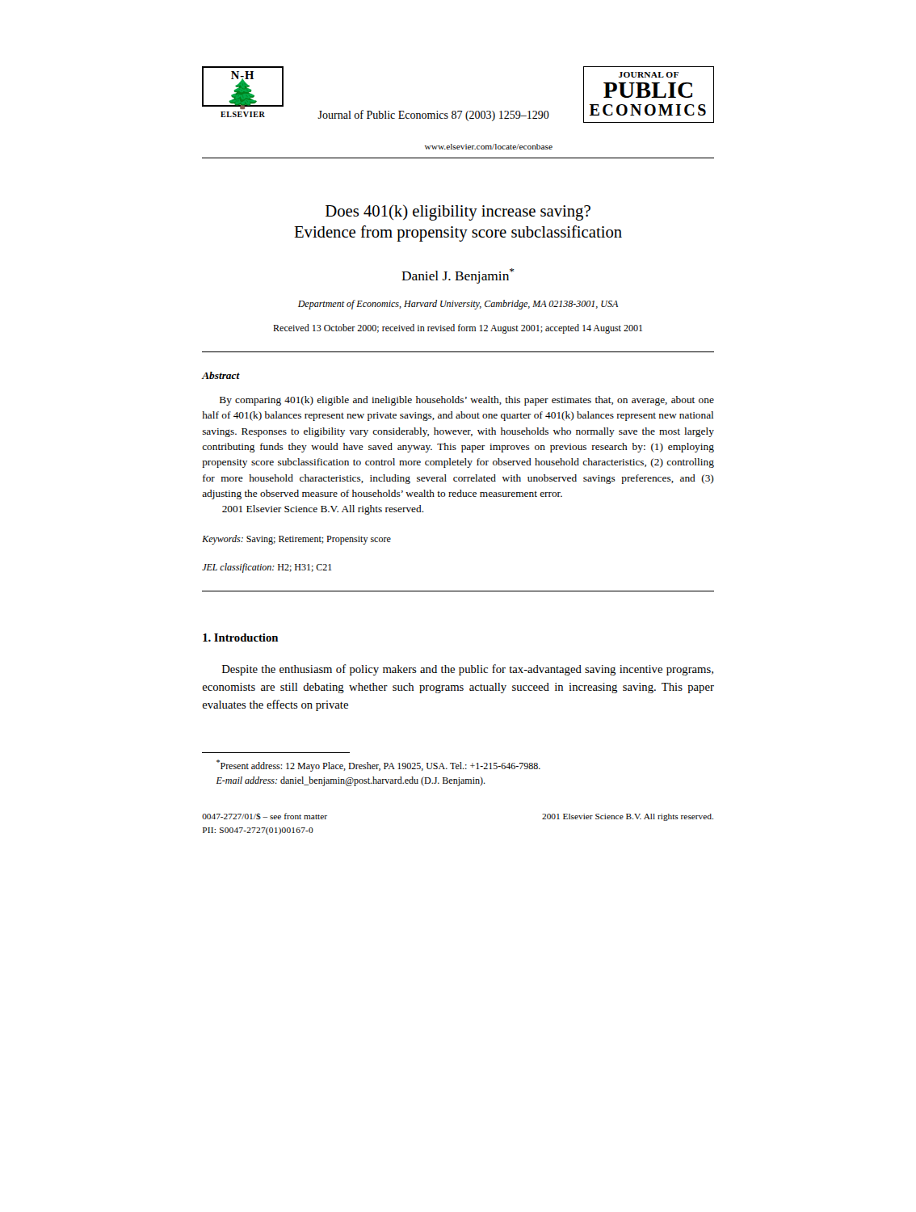N-H
🌲
ELSEVIER
Journal of Public Economics 87 (2003) 1259–1290
www.elsevier.com/locate/econbase
JOURNAL OF
PUBLIC
ECONOMICS
Does 401(k) eligibility increase saving?
Evidence from propensity score subclassification
Daniel J. Benjamin*
Department of Economics, Harvard University, Cambridge, MA 02138-3001, USA
Received 13 October 2000; received in revised form 12 August 2001; accepted 14 August 2001
Abstract
By comparing 401(k) eligible and ineligible households’ wealth, this paper estimates that, on average, about one half of 401(k) balances represent new private savings, and about one quarter of 401(k) balances represent new national savings. Responses to eligibility vary considerably, however, with households who normally save the most largely contributing funds they would have saved anyway. This paper improves on previous research by: (1) employing propensity score subclassification to control more completely for observed household characteristics, (2) controlling for more household characteristics, including several correlated with unobserved savings preferences, and (3) adjusting the observed measure of households’ wealth to reduce measurement error.
2001 Elsevier Science B.V. All rights reserved.
Keywords: Saving; Retirement; Propensity score
JEL classification: H2; H31; C21
1. Introduction
Despite the enthusiasm of policy makers and the public for tax-advantaged saving incentive programs, economists are still debating whether such programs actually succeed in increasing saving. This paper evaluates the effects on private
*Present address: 12 Mayo Place, Dresher, PA 19025, USA. Tel.: +1-215-646-7988.
E-mail address: daniel_benjamin@post.harvard.edu (D.J. Benjamin).
0047-2727/01/$ – see front matter
2001 Elsevier Science B.V. All rights reserved.
PII: S0047-2727(01)00167-0